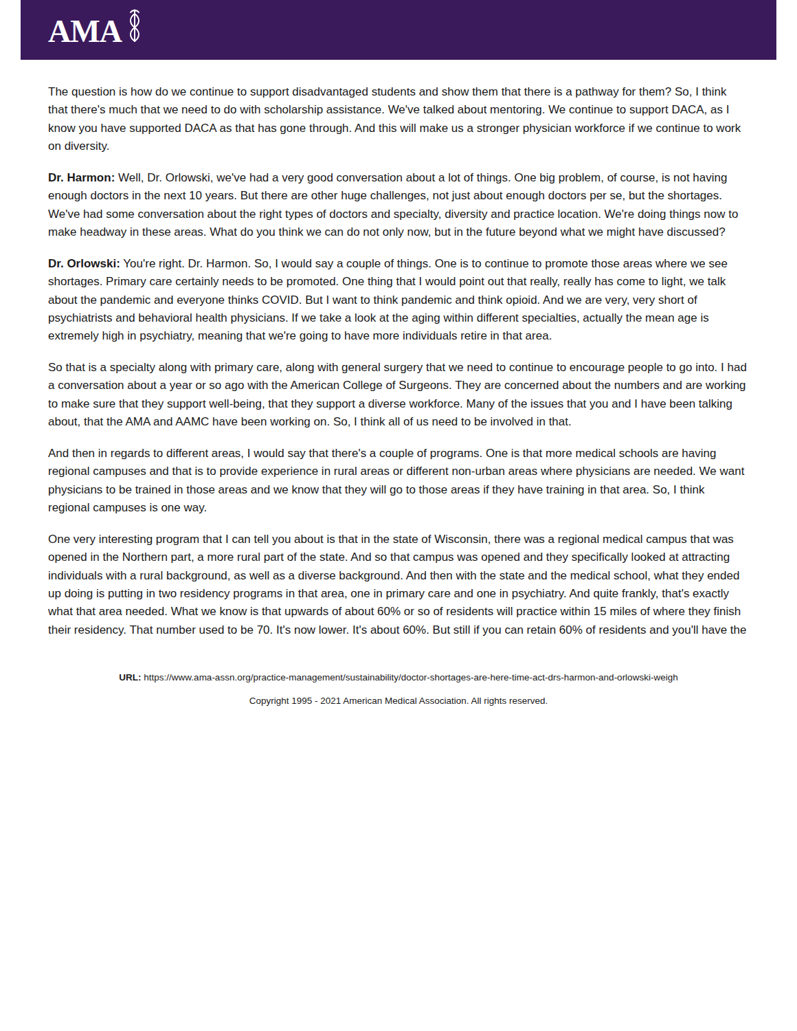AMA
The question is how do we continue to support disadvantaged students and show them that there is a pathway for them? So, I think that there's much that we need to do with scholarship assistance. We've talked about mentoring. We continue to support DACA, as I know you have supported DACA as that has gone through. And this will make us a stronger physician workforce if we continue to work on diversity.
Dr. Harmon: Well, Dr. Orlowski, we've had a very good conversation about a lot of things. One big problem, of course, is not having enough doctors in the next 10 years. But there are other huge challenges, not just about enough doctors per se, but the shortages. We've had some conversation about the right types of doctors and specialty, diversity and practice location. We're doing things now to make headway in these areas. What do you think we can do not only now, but in the future beyond what we might have discussed?
Dr. Orlowski: You're right. Dr. Harmon. So, I would say a couple of things. One is to continue to promote those areas where we see shortages. Primary care certainly needs to be promoted. One thing that I would point out that really, really has come to light, we talk about the pandemic and everyone thinks COVID. But I want to think pandemic and think opioid. And we are very, very short of psychiatrists and behavioral health physicians. If we take a look at the aging within different specialties, actually the mean age is extremely high in psychiatry, meaning that we're going to have more individuals retire in that area.
So that is a specialty along with primary care, along with general surgery that we need to continue to encourage people to go into. I had a conversation about a year or so ago with the American College of Surgeons. They are concerned about the numbers and are working to make sure that they support well-being, that they support a diverse workforce. Many of the issues that you and I have been talking about, that the AMA and AAMC have been working on. So, I think all of us need to be involved in that.
And then in regards to different areas, I would say that there's a couple of programs. One is that more medical schools are having regional campuses and that is to provide experience in rural areas or different non-urban areas where physicians are needed. We want physicians to be trained in those areas and we know that they will go to those areas if they have training in that area. So, I think regional campuses is one way.
One very interesting program that I can tell you about is that in the state of Wisconsin, there was a regional medical campus that was opened in the Northern part, a more rural part of the state. And so that campus was opened and they specifically looked at attracting individuals with a rural background, as well as a diverse background. And then with the state and the medical school, what they ended up doing is putting in two residency programs in that area, one in primary care and one in psychiatry. And quite frankly, that's exactly what that area needed. What we know is that upwards of about 60% or so of residents will practice within 15 miles of where they finish their residency. That number used to be 70. It's now lower. It's about 60%. But still if you can retain 60% of residents and you'll have the
URL: https://www.ama-assn.org/practice-management/sustainability/doctor-shortages-are-here-time-act-drs-harmon-and-orlowski-weigh
Copyright 1995 - 2021 American Medical Association. All rights reserved.